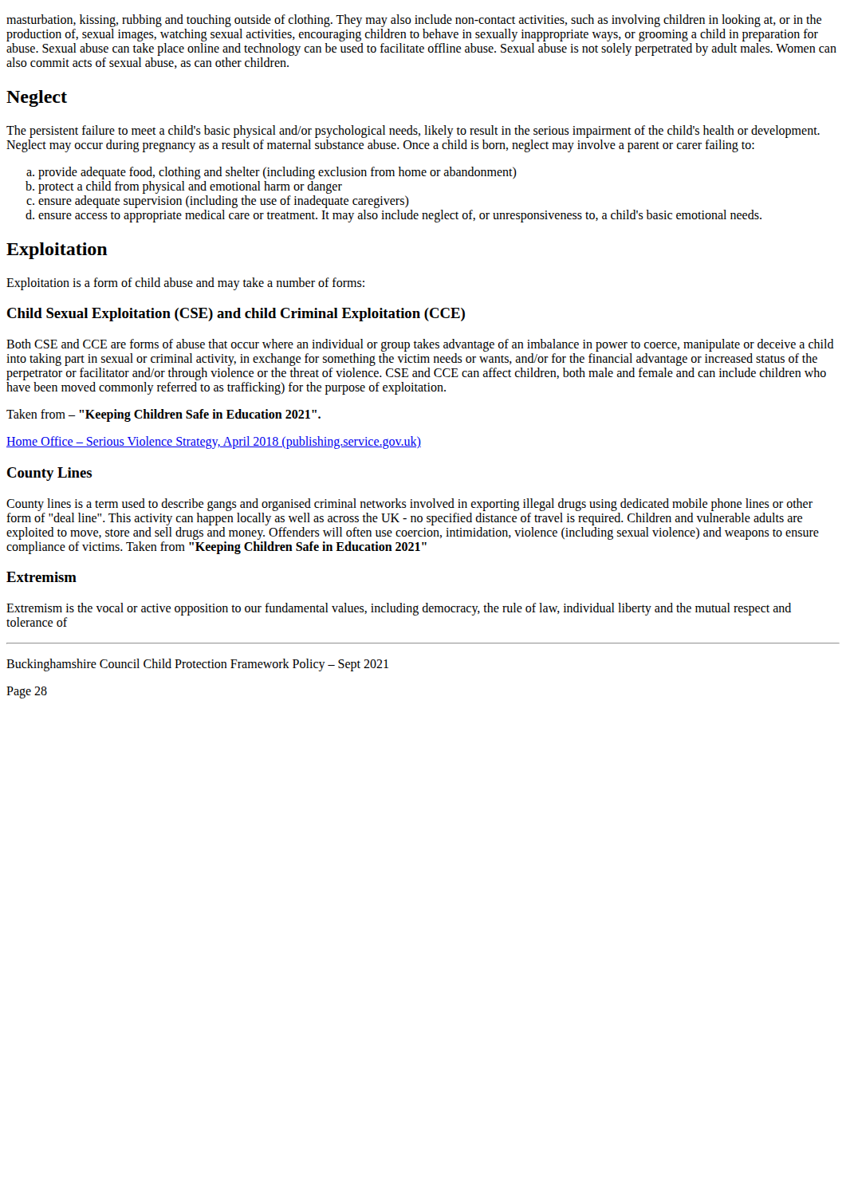masturbation, kissing, rubbing and touching outside of clothing. They may also include non-contact activities, such as involving children in looking at, or in the production of, sexual images, watching sexual activities, encouraging children to behave in sexually inappropriate ways, or grooming a child in preparation for abuse. Sexual abuse can take place online and technology can be used to facilitate offline abuse. Sexual abuse is not solely perpetrated by adult males. Women can also commit acts of sexual abuse, as can other children.
Neglect
The persistent failure to meet a child's basic physical and/or psychological needs, likely to result in the serious impairment of the child's health or development. Neglect may occur during pregnancy as a result of maternal substance abuse. Once a child is born, neglect may involve a parent or carer failing to:
provide adequate food, clothing and shelter (including exclusion from home or abandonment)
protect a child from physical and emotional harm or danger
ensure adequate supervision (including the use of inadequate caregivers)
ensure access to appropriate medical care or treatment. It may also include neglect of, or unresponsiveness to, a child's basic emotional needs.
Exploitation
Exploitation is a form of child abuse and may take a number of forms:
Child Sexual Exploitation (CSE) and child Criminal Exploitation (CCE)
Both CSE and CCE are forms of abuse that occur where an individual or group takes advantage of an imbalance in power to coerce, manipulate or deceive a child into taking part in sexual or criminal activity, in exchange for something the victim needs or wants, and/or for the financial advantage or increased status of the perpetrator or facilitator and/or through violence or the threat of violence. CSE and CCE can affect children, both male and female and can include children who have been moved commonly referred to as trafficking) for the purpose of exploitation.
Taken from – "Keeping Children Safe in Education 2021".
Home Office – Serious Violence Strategy, April 2018 (publishing.service.gov.uk)
County Lines
County lines is a term used to describe gangs and organised criminal networks involved in exporting illegal drugs using dedicated mobile phone lines or other form of "deal line". This activity can happen locally as well as across the UK - no specified distance of travel is required. Children and vulnerable adults are exploited to move, store and sell drugs and money. Offenders will often use coercion, intimidation, violence (including sexual violence) and weapons to ensure compliance of victims. Taken from "Keeping Children Safe in Education 2021"
Extremism
Extremism is the vocal or active opposition to our fundamental values, including democracy, the rule of law, individual liberty and the mutual respect and tolerance of
Buckinghamshire Council Child Protection Framework Policy – Sept 2021
Page 28